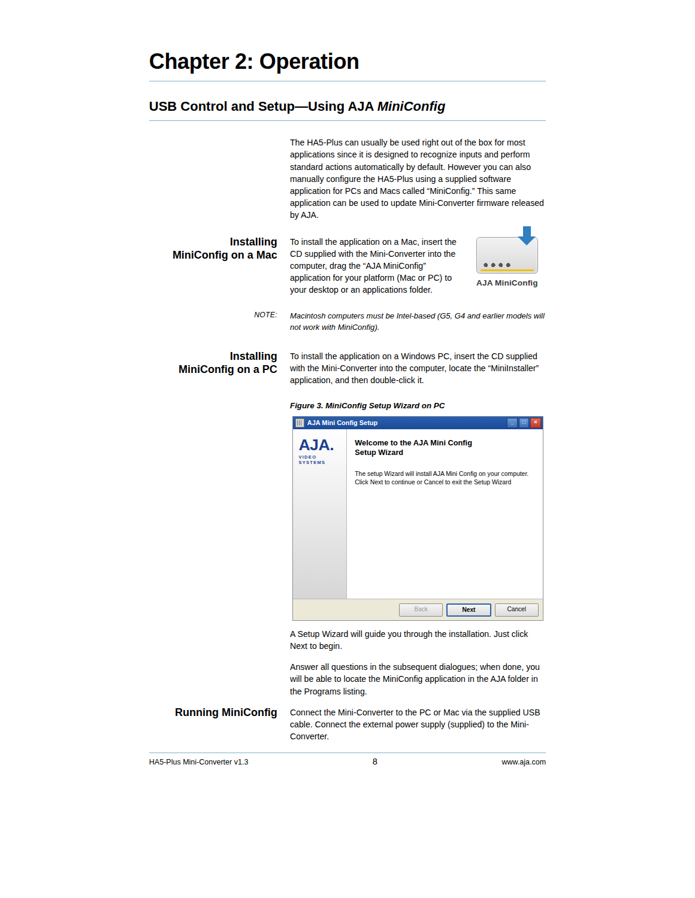Chapter 2: Operation
USB Control and Setup—Using AJA MiniConfig
The HA5-Plus can usually be used right out of the box for most applications since it is designed to recognize inputs and perform standard actions automatically by default. However you can also manually configure the HA5-Plus using a supplied software application for PCs and Macs called “MiniConfig.” This same application can be used to update Mini-Converter firmware released by AJA.
Installing
MiniConfig on a Mac
To install the application on a Mac, insert the CD supplied with the Mini-Converter into the computer, drag the “AJA MiniConfig” application for your platform (Mac or PC) to your desktop or an applications folder.
AJA MiniConfig
NOTE:
Macintosh computers must be Intel-based (G5, G4 and earlier models will not work with MiniConfig).
Installing
MiniConfig on a PC
To install the application on a Windows PC, insert the CD supplied with the Mini-Converter into the computer, locate the “MiniInstaller” application, and then double-click it.
Figure 3. MiniConfig Setup Wizard on PC
AJA Mini Config Setup _ □ ×
AJA.
VIDEO SYSTEMS
Welcome to the AJA Mini Config
Setup Wizard
The setup Wizard will install AJA Mini Config on your computer. Click Next to continue or Cancel to exit the Setup Wizard
Back Next Cancel
A Setup Wizard will guide you through the installation. Just click Next to begin.
Answer all questions in the subsequent dialogues; when done, you will be able to locate the MiniConfig application in the AJA folder in the Programs listing.
Running MiniConfig
Connect the Mini-Converter to the PC or Mac via the supplied USB cable. Connect the external power supply (supplied) to the Mini-Converter.
HA5-Plus Mini-Converter v1.3
8
www.aja.com